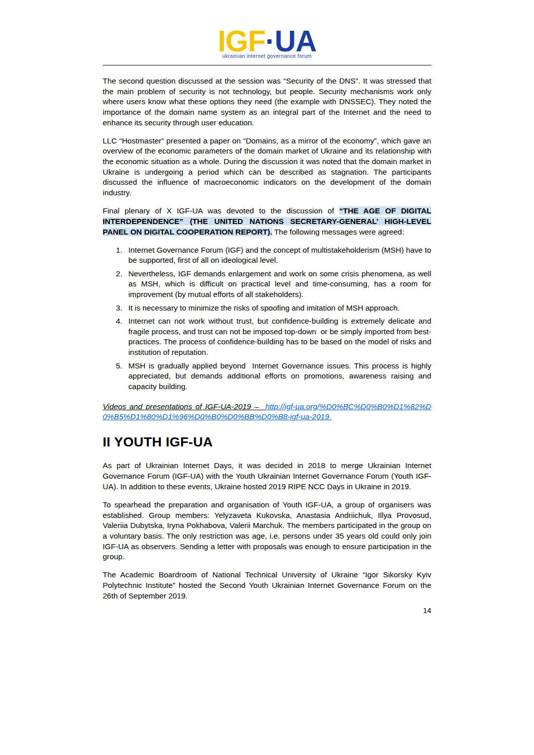IGF·UA
ukrainian internet governance forum
The second question discussed at the session was “Security of the DNS”. It was stressed that the main problem of security is not technology, but people. Security mechanisms work only where users know what these options they need (the example with DNSSEC). They noted the importance of the domain name system as an integral part of the Internet and the need to enhance its security through user education.
LLC “Hostmaster” presented a paper on “Domains, as a mirror of the economy”, which gave an overview of the economic parameters of the domain market of Ukraine and its relationship with the economic situation as a whole. During the discussion it was noted that the domain market in Ukraine is undergoing a period which can be described as stagnation. The participants discussed the influence of macroeconomic indicators on the development of the domain industry.
Final plenary of X IGF-UA was devoted to the discussion of “THE AGE OF DIGITAL INTERDEPENDENCE” (THE UNITED NATIONS SECRETARY-GENERAL’ HIGH-LEVEL PANEL ON DIGITAL COOPERATION REPORT). The following messages were agreed:
Internet Governance Forum (IGF) and the concept of multistakeholderism (MSH) have to be supported, first of all on ideological level.
Nevertheless, IGF demands enlargement and work on some crisis phenomena, as well as MSH, which is difficult on practical level and time-consuming, has a room for improvement (by mutual efforts of all stakeholders).
It is necessary to minimize the risks of spoofing and imitation of MSH approach.
Internet can not work without trust, but confidence-building is extremely delicate and fragile process, and trust can not be imposed top-down or be simply imported from best-practices. The process of confidence-building has to be based on the model of risks and institution of reputation.
MSH is gradually applied beyond Internet Governance issues. This process is highly appreciated, but demands additional efforts on promotions, awareness raising and capacity building.
Videos and presentations of IGF-UA-2019 – http://igf-ua.org/%D0%BC%D0%B0%D1%82%D0%B5%D1%80%D1%96%D0%B0%D0%BB%D0%B8-igf-ua-2019.
II YOUTH IGF-UA
As part of Ukrainian Internet Days, it was decided in 2018 to merge Ukrainian Internet Governance Forum (IGF-UA) with the Youth Ukrainian Internet Governance Forum (Youth IGF-UA). In addition to these events, Ukraine hosted 2019 RIPE NCC Days in Ukraine in 2019.
To spearhead the preparation and organisation of Youth IGF-UA, a group of organisers was established. Group members: Yelyzaveta Kukovska, Anastasia Andriichuk, Illya Provosud, Valeriia Dubytska, Iryna Pokhabova, Valerii Marchuk. The members participated in the group on a voluntary basis. The only restriction was age, i.e. persons under 35 years old could only join IGF-UA as observers. Sending a letter with proposals was enough to ensure participation in the group.
The Academic Boardroom of National Technical University of Ukraine “Igor Sikorsky Kyiv Polytechnic Institute” hosted the Second Youth Ukrainian Internet Governance Forum on the 26th of September 2019.
14